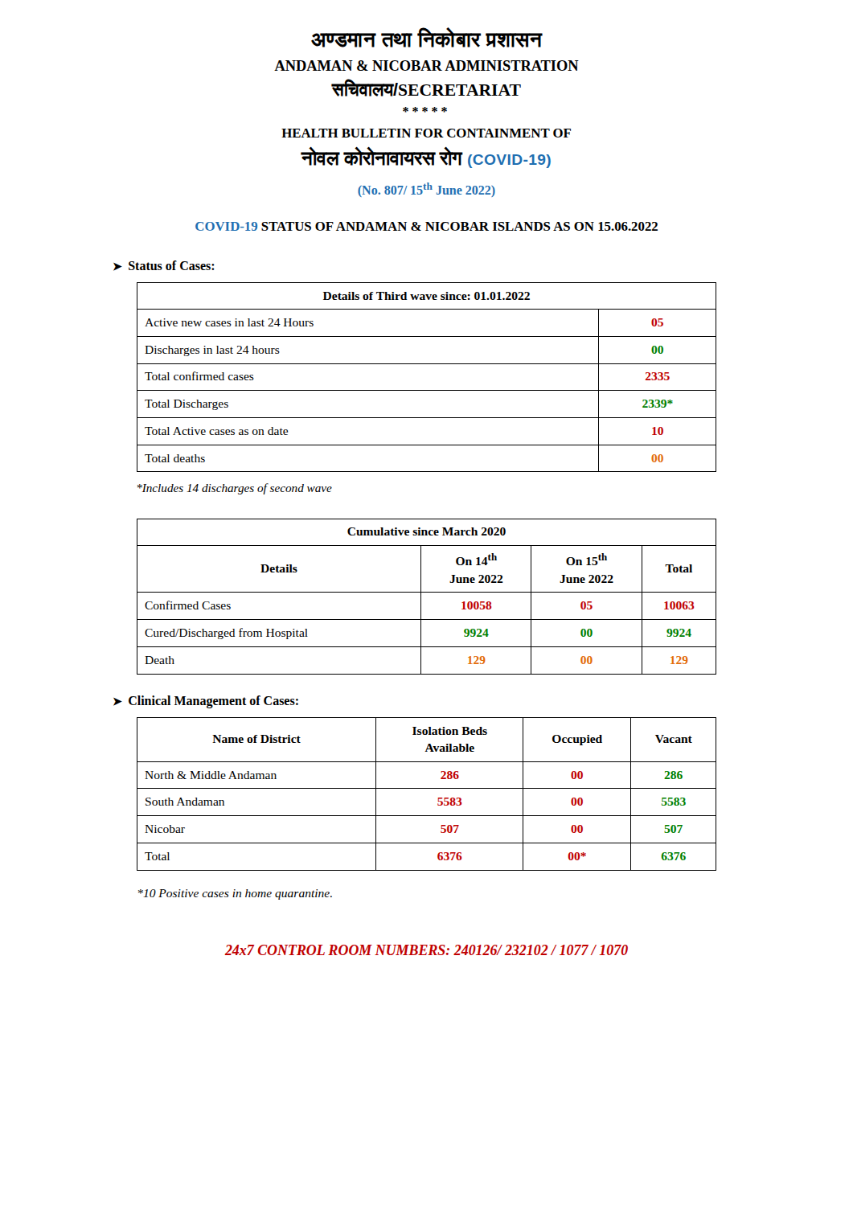अण्डमान तथा निकोबार प्रशासन
ANDAMAN & NICOBAR ADMINISTRATION
सचिवालय/SECRETARIAT
*****
HEALTH BULLETIN FOR CONTAINMENT OF
नोवल कोरोनावायरस रोग (COVID-19)
(No. 807/ 15th June 2022)
COVID-19 STATUS OF ANDAMAN & NICOBAR ISLANDS AS ON 15.06.2022
Status of Cases:
Details of Third wave since: 01.01.2022
| Active new cases in last 24 Hours | 05 |
| Discharges in last 24 hours | 00 |
| Total confirmed cases | 2335 |
| Total Discharges | 2339* |
| Total Active cases as on date | 10 |
| Total deaths | 00 |
*Includes 14 discharges of second wave
Cumulative since March 2020
| Details | On 14 th June 2022 | On 15 th June 2022 | Total |
| --- | --- | --- | --- |
| Confirmed Cases | 10058 | 05 | 10063 |
| Cured/Discharged from Hospital | 9924 | 00 | 9924 |
| Death | 129 | 00 | 129 |
Clinical Management of Cases:
| Name of District | Isolation Beds Available | Occupied | Vacant |
| --- | --- | --- | --- |
| North & Middle Andaman | 286 | 00 | 286 |
| South Andaman | 5583 | 00 | 5583 |
| Nicobar | 507 | 00 | 507 |
| Total | 6376 | 00* | 6376 |
*10 Positive cases in home quarantine.
24x7 CONTROL ROOM NUMBERS: 240126/ 232102 / 1077 / 1070